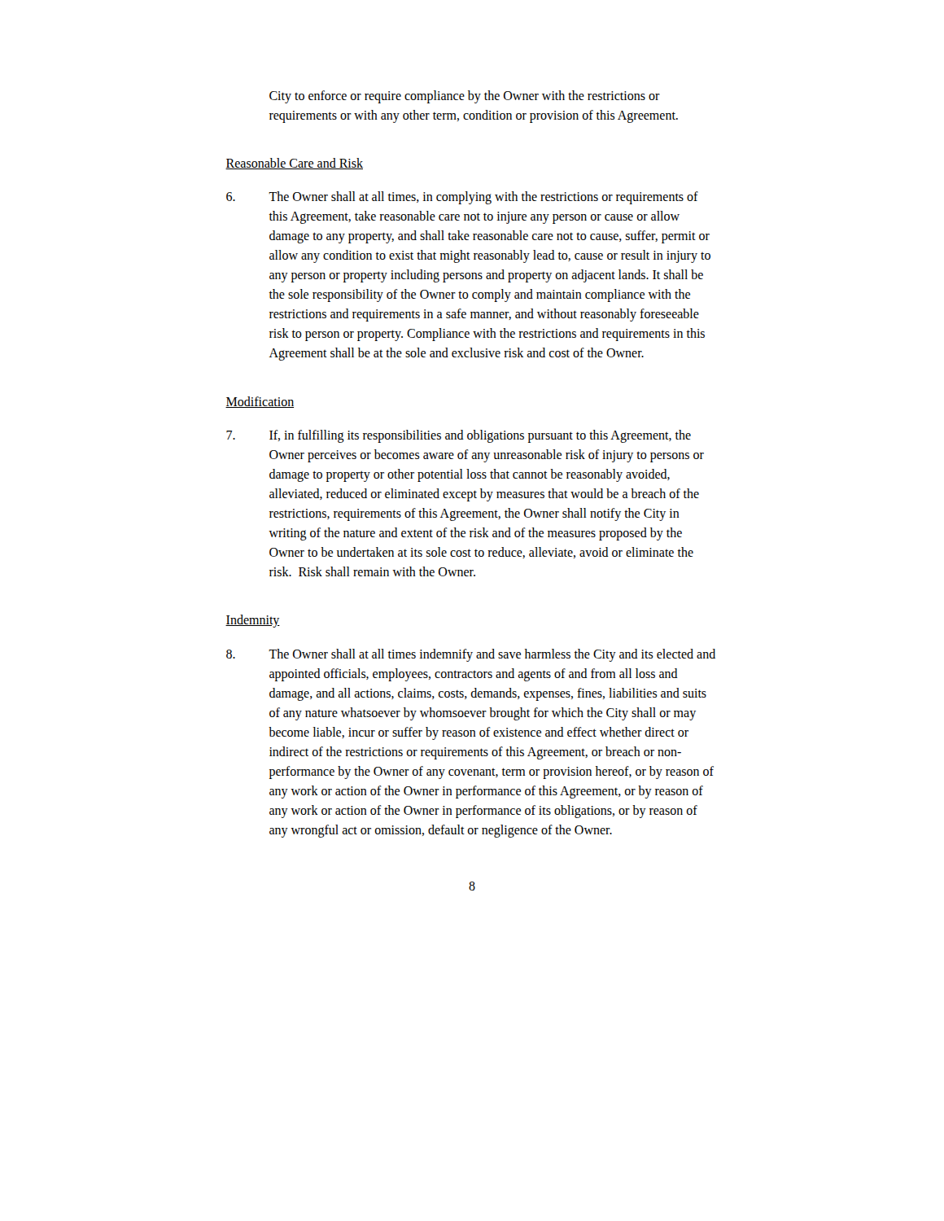City to enforce or require compliance by the Owner with the restrictions or requirements or with any other term, condition or provision of this Agreement.
Reasonable Care and Risk
6.
The Owner shall at all times, in complying with the restrictions or requirements of this Agreement, take reasonable care not to injure any person or cause or allow damage to any property, and shall take reasonable care not to cause, suffer, permit or allow any condition to exist that might reasonably lead to, cause or result in injury to any person or property including persons and property on adjacent lands. It shall be the sole responsibility of the Owner to comply and maintain compliance with the restrictions and requirements in a safe manner, and without reasonably foreseeable risk to person or property. Compliance with the restrictions and requirements in this Agreement shall be at the sole and exclusive risk and cost of the Owner.
Modification
7.
If, in fulfilling its responsibilities and obligations pursuant to this Agreement, the Owner perceives or becomes aware of any unreasonable risk of injury to persons or damage to property or other potential loss that cannot be reasonably avoided, alleviated, reduced or eliminated except by measures that would be a breach of the restrictions, requirements of this Agreement, the Owner shall notify the City in writing of the nature and extent of the risk and of the measures proposed by the Owner to be undertaken at its sole cost to reduce, alleviate, avoid or eliminate the risk. Risk shall remain with the Owner.
Indemnity
8.
The Owner shall at all times indemnify and save harmless the City and its elected and appointed officials, employees, contractors and agents of and from all loss and damage, and all actions, claims, costs, demands, expenses, fines, liabilities and suits of any nature whatsoever by whomsoever brought for which the City shall or may become liable, incur or suffer by reason of existence and effect whether direct or indirect of the restrictions or requirements of this Agreement, or breach or non-performance by the Owner of any covenant, term or provision hereof, or by reason of any work or action of the Owner in performance of this Agreement, or by reason of any work or action of the Owner in performance of its obligations, or by reason of any wrongful act or omission, default or negligence of the Owner.
8